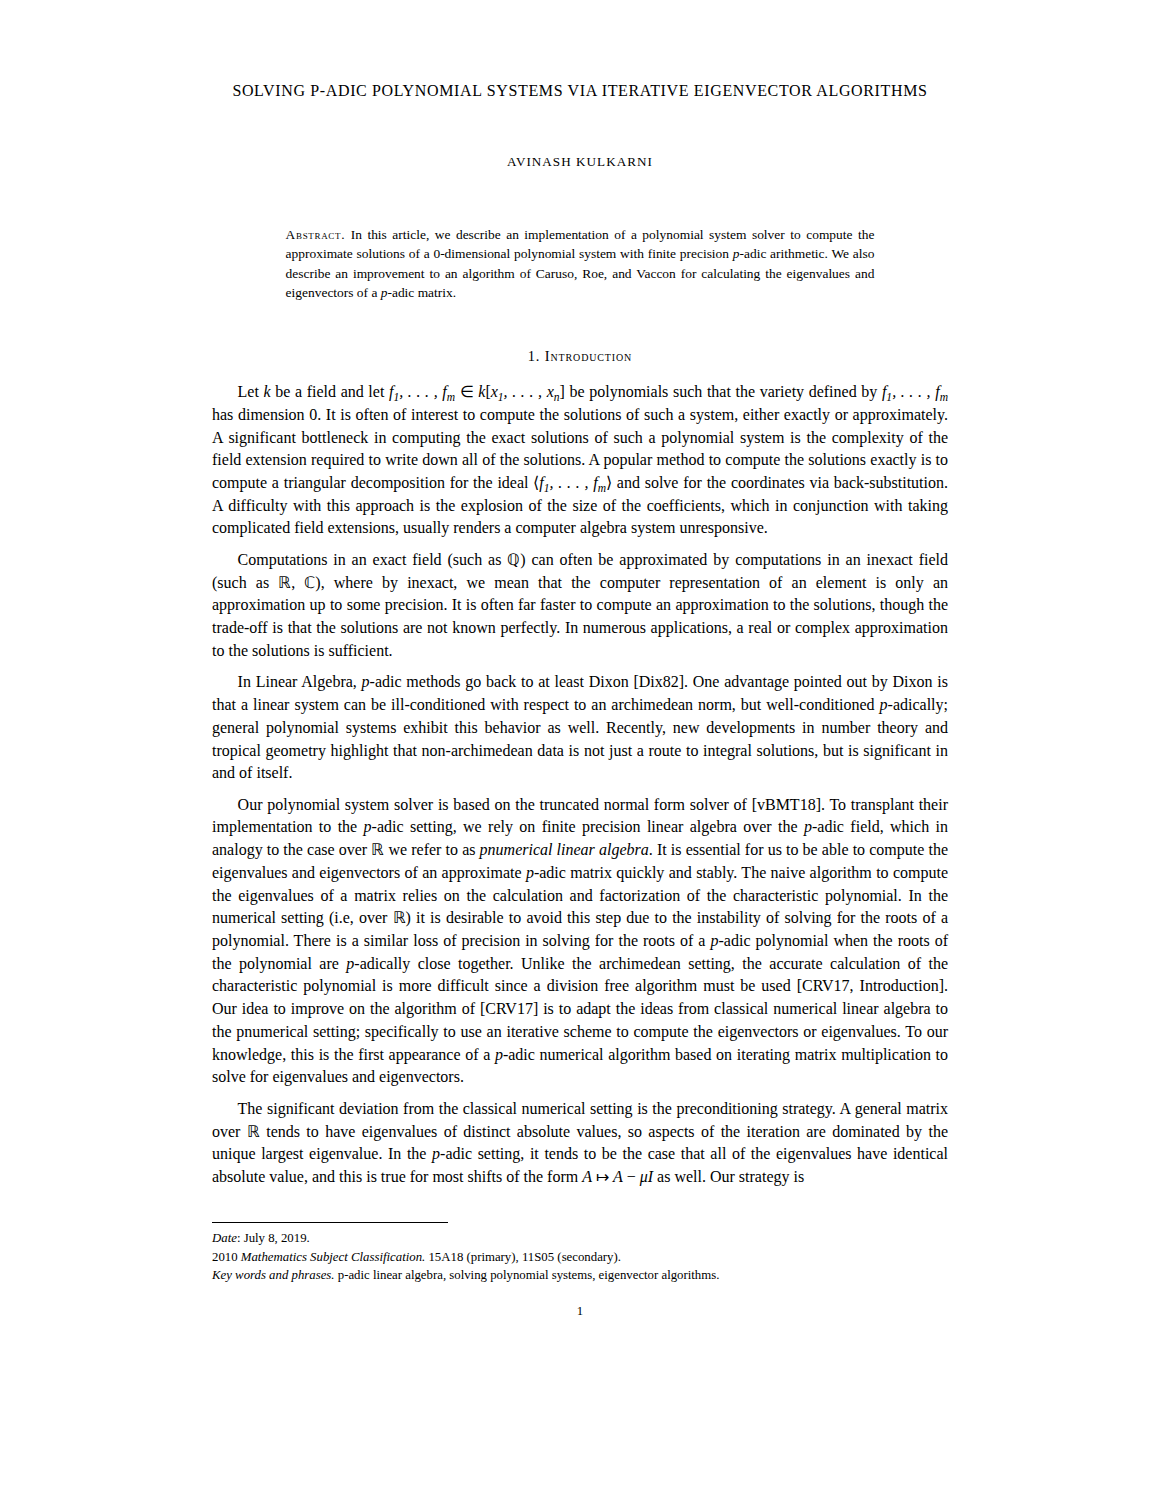SOLVING P-ADIC POLYNOMIAL SYSTEMS VIA ITERATIVE EIGENVECTOR ALGORITHMS
AVINASH KULKARNI
Abstract. In this article, we describe an implementation of a polynomial system solver to compute the approximate solutions of a 0-dimensional polynomial system with finite precision p-adic arithmetic. We also describe an improvement to an algorithm of Caruso, Roe, and Vaccon for calculating the eigenvalues and eigenvectors of a p-adic matrix.
1. Introduction
Let k be a field and let f1, . . . , fm ∈ k[x1, . . . , xn] be polynomials such that the variety defined by f1, . . . , fm has dimension 0. It is often of interest to compute the solutions of such a system, either exactly or approximately. A significant bottleneck in computing the exact solutions of such a polynomial system is the complexity of the field extension required to write down all of the solutions. A popular method to compute the solutions exactly is to compute a triangular decomposition for the ideal ⟨f1, . . . , fm⟩ and solve for the coordinates via back-substitution. A difficulty with this approach is the explosion of the size of the coefficients, which in conjunction with taking complicated field extensions, usually renders a computer algebra system unresponsive.
Computations in an exact field (such as ℚ) can often be approximated by computations in an inexact field (such as ℝ, ℂ), where by inexact, we mean that the computer representation of an element is only an approximation up to some precision. It is often far faster to compute an approximation to the solutions, though the trade-off is that the solutions are not known perfectly. In numerous applications, a real or complex approximation to the solutions is sufficient.
In Linear Algebra, p-adic methods go back to at least Dixon [Dix82]. One advantage pointed out by Dixon is that a linear system can be ill-conditioned with respect to an archimedean norm, but well-conditioned p-adically; general polynomial systems exhibit this behavior as well. Recently, new developments in number theory and tropical geometry highlight that non-archimedean data is not just a route to integral solutions, but is significant in and of itself.
Our polynomial system solver is based on the truncated normal form solver of [vBMT18]. To transplant their implementation to the p-adic setting, we rely on finite precision linear algebra over the p-adic field, which in analogy to the case over ℝ we refer to as pnumerical linear algebra. It is essential for us to be able to compute the eigenvalues and eigenvectors of an approximate p-adic matrix quickly and stably. The naive algorithm to compute the eigenvalues of a matrix relies on the calculation and factorization of the characteristic polynomial. In the numerical setting (i.e, over ℝ) it is desirable to avoid this step due to the instability of solving for the roots of a polynomial. There is a similar loss of precision in solving for the roots of a p-adic polynomial when the roots of the polynomial are p-adically close together. Unlike the archimedean setting, the accurate calculation of the characteristic polynomial is more difficult since a division free algorithm must be used [CRV17, Introduction]. Our idea to improve on the algorithm of [CRV17] is to adapt the ideas from classical numerical linear algebra to the pnumerical setting; specifically to use an iterative scheme to compute the eigenvectors or eigenvalues. To our knowledge, this is the first appearance of a p-adic numerical algorithm based on iterating matrix multiplication to solve for eigenvalues and eigenvectors.
The significant deviation from the classical numerical setting is the preconditioning strategy. A general matrix over ℝ tends to have eigenvalues of distinct absolute values, so aspects of the iteration are dominated by the unique largest eigenvalue. In the p-adic setting, it tends to be the case that all of the eigenvalues have identical absolute value, and this is true for most shifts of the form A ↦ A − μI as well. Our strategy is
Date: July 8, 2019.
2010 Mathematics Subject Classification. 15A18 (primary), 11S05 (secondary).
Key words and phrases. p-adic linear algebra, solving polynomial systems, eigenvector algorithms.
1